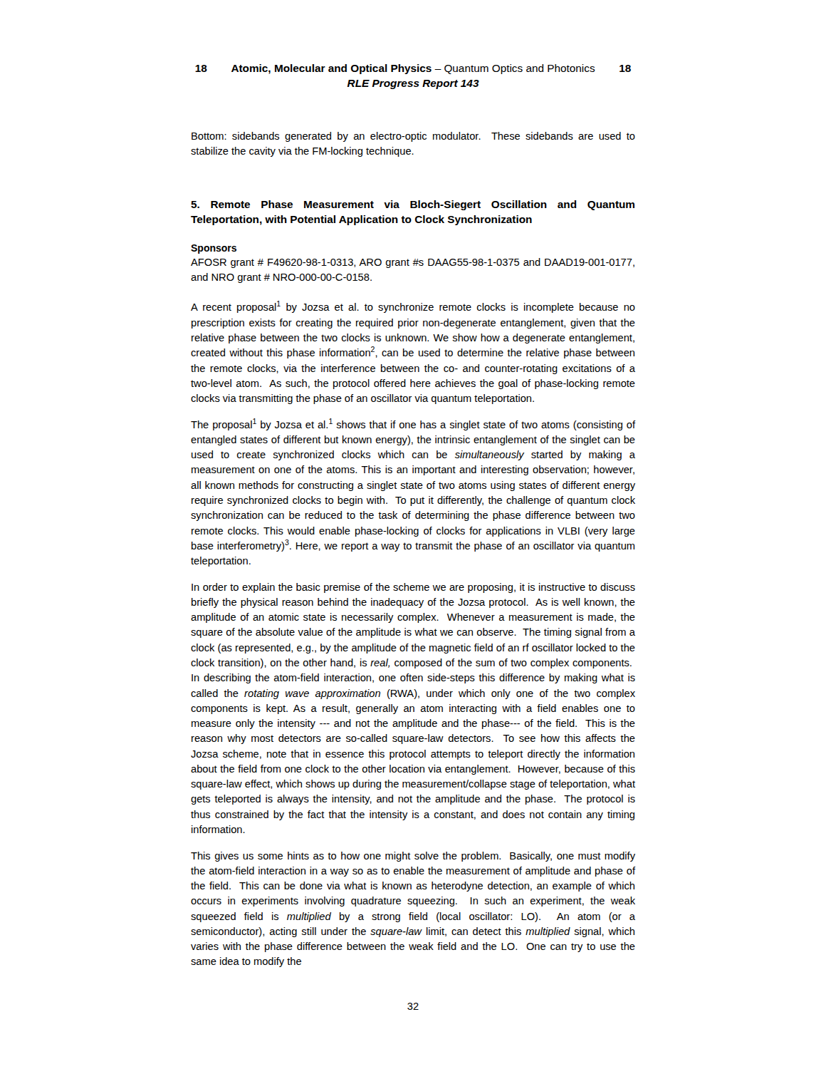18 Atomic, Molecular and Optical Physics – Quantum Optics and Photonics 18
RLE Progress Report 143
Bottom: sidebands generated by an electro-optic modulator. These sidebands are used to stabilize the cavity via the FM-locking technique.
5. Remote Phase Measurement via Bloch-Siegert Oscillation and Quantum Teleportation, with Potential Application to Clock Synchronization
Sponsors
AFOSR grant # F49620-98-1-0313, ARO grant #s DAAG55-98-1-0375 and DAAD19-001-0177, and NRO grant # NRO-000-00-C-0158.
A recent proposal1 by Jozsa et al. to synchronize remote clocks is incomplete because no prescription exists for creating the required prior non-degenerate entanglement, given that the relative phase between the two clocks is unknown. We show how a degenerate entanglement, created without this phase information2, can be used to determine the relative phase between the remote clocks, via the interference between the co- and counter-rotating excitations of a two-level atom. As such, the protocol offered here achieves the goal of phase-locking remote clocks via transmitting the phase of an oscillator via quantum teleportation.
The proposal1 by Jozsa et al.1 shows that if one has a singlet state of two atoms (consisting of entangled states of different but known energy), the intrinsic entanglement of the singlet can be used to create synchronized clocks which can be simultaneously started by making a measurement on one of the atoms. This is an important and interesting observation; however, all known methods for constructing a singlet state of two atoms using states of different energy require synchronized clocks to begin with. To put it differently, the challenge of quantum clock synchronization can be reduced to the task of determining the phase difference between two remote clocks. This would enable phase-locking of clocks for applications in VLBI (very large base interferometry)3. Here, we report a way to transmit the phase of an oscillator via quantum teleportation.
In order to explain the basic premise of the scheme we are proposing, it is instructive to discuss briefly the physical reason behind the inadequacy of the Jozsa protocol. As is well known, the amplitude of an atomic state is necessarily complex. Whenever a measurement is made, the square of the absolute value of the amplitude is what we can observe. The timing signal from a clock (as represented, e.g., by the amplitude of the magnetic field of an rf oscillator locked to the clock transition), on the other hand, is real, composed of the sum of two complex components. In describing the atom-field interaction, one often side-steps this difference by making what is called the rotating wave approximation (RWA), under which only one of the two complex components is kept. As a result, generally an atom interacting with a field enables one to measure only the intensity --- and not the amplitude and the phase--- of the field. This is the reason why most detectors are so-called square-law detectors. To see how this affects the Jozsa scheme, note that in essence this protocol attempts to teleport directly the information about the field from one clock to the other location via entanglement. However, because of this square-law effect, which shows up during the measurement/collapse stage of teleportation, what gets teleported is always the intensity, and not the amplitude and the phase. The protocol is thus constrained by the fact that the intensity is a constant, and does not contain any timing information.
This gives us some hints as to how one might solve the problem. Basically, one must modify the atom-field interaction in a way so as to enable the measurement of amplitude and phase of the field. This can be done via what is known as heterodyne detection, an example of which occurs in experiments involving quadrature squeezing. In such an experiment, the weak squeezed field is multiplied by a strong field (local oscillator: LO). An atom (or a semiconductor), acting still under the square-law limit, can detect this multiplied signal, which varies with the phase difference between the weak field and the LO. One can try to use the same idea to modify the
32